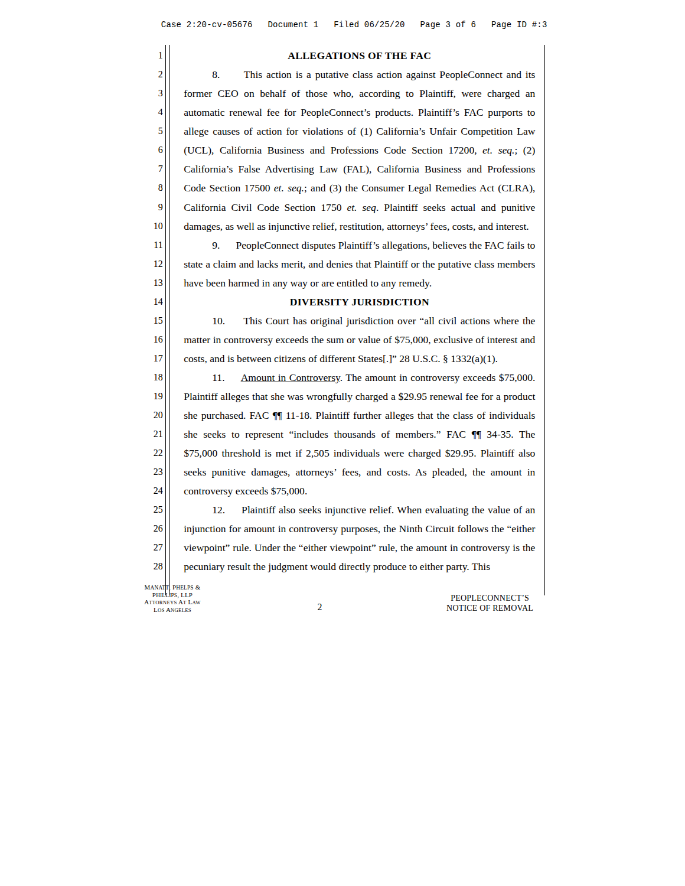Case 2:20-cv-05676 Document 1 Filed 06/25/20 Page 3 of 6 Page ID #:3
1
2
3
4
5
6
7
8
9
10
11
12
13
14
15
16
17
18
19
20
21
22
23
24
25
26
27
28
ALLEGATIONS OF THE FAC
8. This action is a putative class action against PeopleConnect and its former CEO on behalf of those who, according to Plaintiff, were charged an automatic renewal fee for PeopleConnect’s products. Plaintiff’s FAC purports to allege causes of action for violations of (1) California’s Unfair Competition Law (UCL), California Business and Professions Code Section 17200, et. seq.; (2) California’s False Advertising Law (FAL), California Business and Professions Code Section 17500 et. seq.; and (3) the Consumer Legal Remedies Act (CLRA), California Civil Code Section 1750 et. seq. Plaintiff seeks actual and punitive damages, as well as injunctive relief, restitution, attorneys’ fees, costs, and interest.
9. PeopleConnect disputes Plaintiff’s allegations, believes the FAC fails to state a claim and lacks merit, and denies that Plaintiff or the putative class members have been harmed in any way or are entitled to any remedy.
DIVERSITY JURISDICTION
10. This Court has original jurisdiction over “all civil actions where the matter in controversy exceeds the sum or value of $75,000, exclusive of interest and costs, and is between citizens of different States[.]” 28 U.S.C. § 1332(a)(1).
11. Amount in Controversy. The amount in controversy exceeds $75,000. Plaintiff alleges that she was wrongfully charged a $29.95 renewal fee for a product she purchased. FAC ¶¶ 11-18. Plaintiff further alleges that the class of individuals she seeks to represent “includes thousands of members.” FAC ¶¶ 34-35. The $75,000 threshold is met if 2,505 individuals were charged $29.95. Plaintiff also seeks punitive damages, attorneys’ fees, and costs. As pleaded, the amount in controversy exceeds $75,000.
12. Plaintiff also seeks injunctive relief. When evaluating the value of an injunction for amount in controversy purposes, the Ninth Circuit follows the “either viewpoint” rule. Under the “either viewpoint” rule, the amount in controversy is the pecuniary result the judgment would directly produce to either party. This
MANATT, PHELPS &
PHILLIPS, LLP
ATTORNEYS AT LAW
LOS ANGELES
2
PEOPLECONNECT’S
NOTICE OF REMOVAL